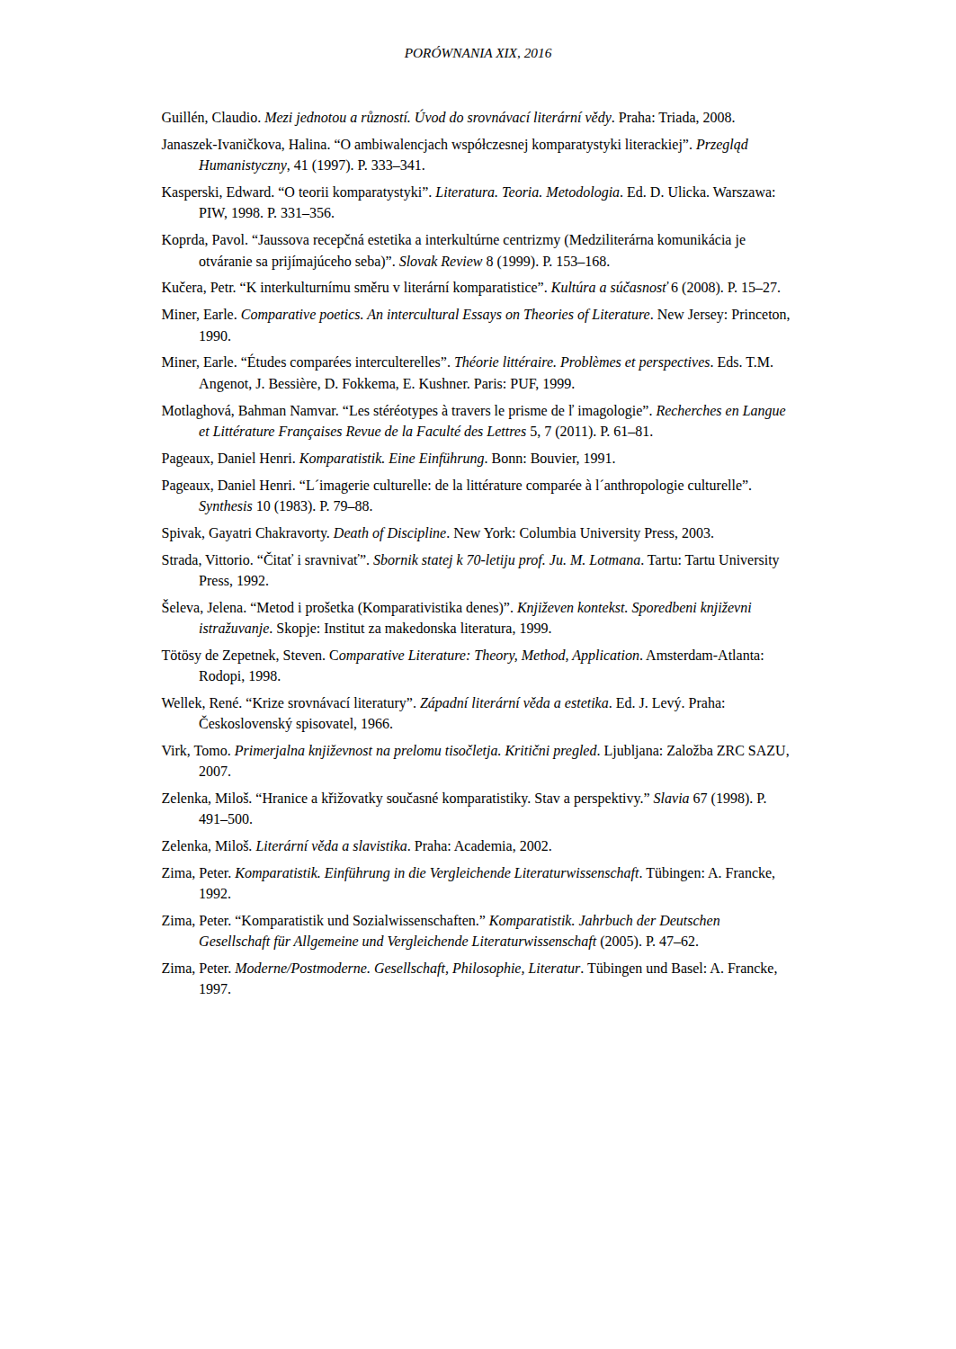PORÓWNANIA XIX, 2016
Guillén, Claudio. Mezi jednotou a růzností. Úvod do srovnávací literární vědy. Praha: Triada, 2008.
Janaszek-Ivaničkova, Halina. “O ambiwalencjach współczesnej komparatystyki literackiej”. Przegląd Humanistyczny, 41 (1997). P. 333–341.
Kasperski, Edward. “O teorii komparatystyki”. Literatura. Teoria. Metodologia. Ed. D. Ulicka. Warszawa: PIW, 1998. P. 331–356.
Koprda, Pavol. “Jaussova recepčná estetika a interkultúrne centrizmy (Medziliterárna komunikácia je otváranie sa prijímajúceho seba)”. Slovak Review 8 (1999). P. 153–168.
Kučera, Petr. “K interkulturnímu směru v literární komparatistice”. Kultúra a súčasnosť 6 (2008). P. 15–27.
Miner, Earle. Comparative poetics. An intercultural Essays on Theories of Literature. New Jersey: Princeton, 1990.
Miner, Earle. “Études comparées interculterelles”. Théorie littéraire. Problèmes et perspectives. Eds. T.M. Angenot, J. Bessière, D. Fokkema, E. Kushner. Paris: PUF, 1999.
Motlaghová, Bahman Namvar. “Les stéréotypes à travers le prisme de ľ imagologie”. Recherches en Langue et Littérature Françaises Revue de la Faculté des Lettres 5, 7 (2011). P. 61–81.
Pageaux, Daniel Henri. Komparatistik. Eine Einführung. Bonn: Bouvier, 1991.
Pageaux, Daniel Henri. “L´imagerie culturelle: de la littérature comparée à l´anthropologie culturelle”. Synthesis 10 (1983). P. 79–88.
Spivak, Gayatri Chakravorty. Death of Discipline. New York: Columbia University Press, 2003.
Strada, Vittorio. “Čitať i sravnivať”. Sbornik statej k 70-letiju prof. Ju. M. Lotmana. Tartu: Tartu University Press, 1992.
Šeleva, Jelena. “Metod i prošetka (Komparativistika denes)”. Književen kontekst. Sporedbeni književni istražuvanje. Skopje: Institut za makedonska literatura, 1999.
Tötösy de Zepetnek, Steven. Comparative Literature: Theory, Method, Application. Amsterdam-Atlanta: Rodopi, 1998.
Wellek, René. “Krize srovnávací literatury”. Západní literární věda a estetika. Ed. J. Levý. Praha: Československý spisovatel, 1966.
Virk, Tomo. Primerjalna književnost na prelomu tisočletja. Kritični pregled. Ljubljana: Založba ZRC SAZU, 2007.
Zelenka, Miloš. “Hranice a křižovatky současné komparatistiky. Stav a perspektivy.” Slavia 67 (1998). P. 491–500.
Zelenka, Miloš. Literární věda a slavistika. Praha: Academia, 2002.
Zima, Peter. Komparatistik. Einführung in die Vergleichende Literaturwissenschaft. Tübingen: A. Francke, 1992.
Zima, Peter. “Komparatistik und Sozialwissenschaften.” Komparatistik. Jahrbuch der Deutschen Gesellschaft für Allgemeine und Vergleichende Literaturwissenschaft (2005). P. 47–62.
Zima, Peter. Moderne/Postmoderne. Gesellschaft, Philosophie, Literatur. Tübingen und Basel: A. Francke, 1997.